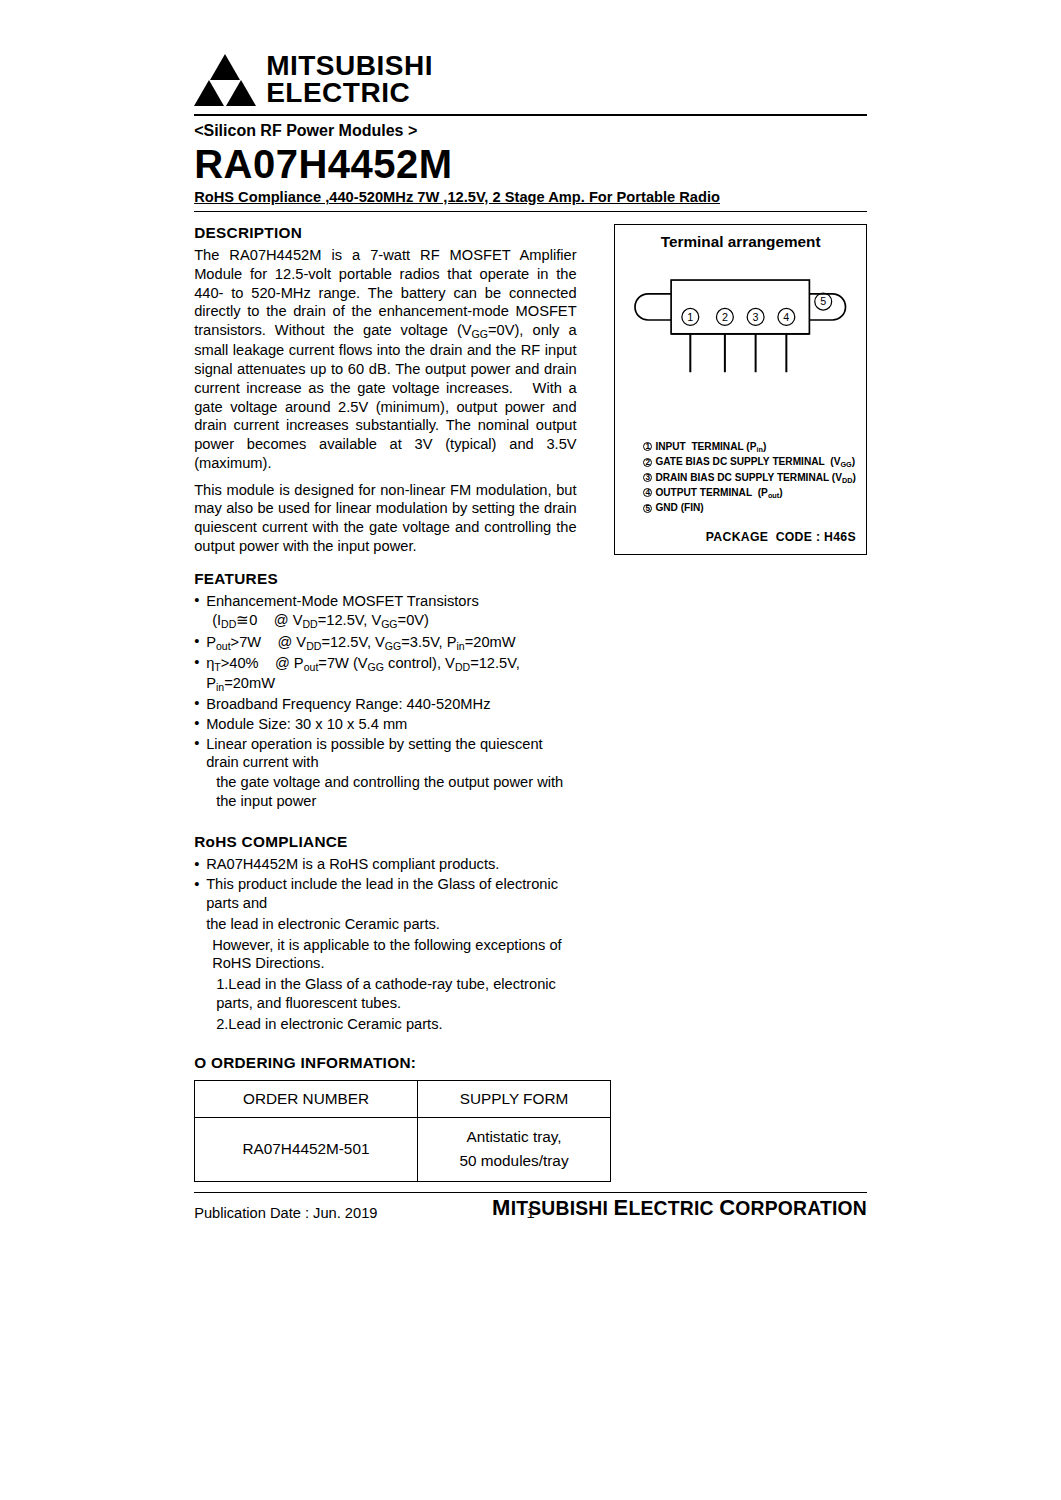MITSUBISHI
ELECTRIC
<Silicon RF Power Modules >
RA07H4452M
RoHS Compliance ,440-520MHz 7W ,12.5V, 2 Stage Amp. For Portable Radio
DESCRIPTION
The RA07H4452M is a 7-watt RF MOSFET Amplifier Module for 12.5-volt portable radios that operate in the 440- to 520-MHz range. The battery can be connected directly to the drain of the enhancement-mode MOSFET transistors. Without the gate voltage (VGG=0V), only a small leakage current flows into the drain and the RF input signal attenuates up to 60 dB. The output power and drain current increase as the gate voltage increases. With a gate voltage around 2.5V (minimum), output power and drain current increases substantially. The nominal output power becomes available at 3V (typical) and 3.5V (maximum).
This module is designed for non-linear FM modulation, but may also be used for linear modulation by setting the drain quiescent current with the gate voltage and controlling the output power with the input power.
FEATURES
Enhancement-Mode MOSFET Transistors
(IDD≅0 @ VDD=12.5V, VGG=0V)
Pout>7W @ VDD=12.5V, VGG=3.5V, Pin=20mW
ηT>40% @ Pout=7W (VGG control), VDD=12.5V, Pin=20mW
Broadband Frequency Range: 440-520MHz
Module Size: 30 x 10 x 5.4 mm
Linear operation is possible by setting the quiescent drain current with
the gate voltage and controlling the output power with the input power
RoHS COMPLIANCE
RA07H4452M is a RoHS compliant products.
This product include the lead in the Glass of electronic parts and
the lead in electronic Ceramic parts.
However, it is applicable to the following exceptions of RoHS Directions.
1.Lead in the Glass of a cathode-ray tube, electronic parts, and fluorescent tubes.
2.Lead in electronic Ceramic parts.
Terminal arrangement
1 2 3 4 5
1 INPUT TERMINAL (Pin)
2 GATE BIAS DC SUPPLY TERMINAL (VGG)
3 DRAIN BIAS DC SUPPLY TERMINAL (VDD)
4 OUTPUT TERMINAL (Pout)
5 GND (FIN)
PACKAGE CODE : H46S
O ORDERING INFORMATION:
| ORDER NUMBER | SUPPLY FORM |
| RA07H4452M-501 | Antistatic tray, 50 modules/tray |
Publication Date : Jun. 2019
MITSUBISHI ELECTRIC CORPORATION
1